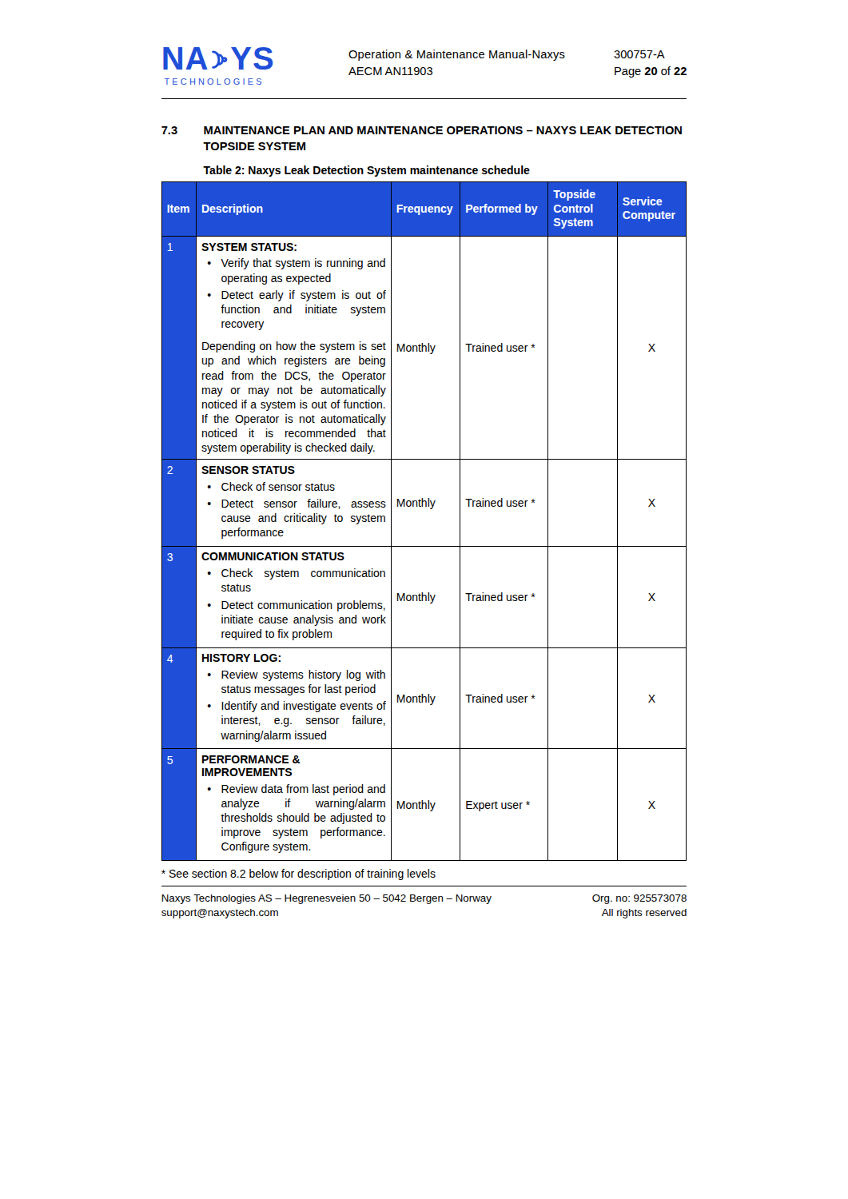NA YS
TECHNOLOGIES
Operation & Maintenance Manual-Naxys
300757-A
AECM AN11903
Page 20 of 22
7.3 MAINTENANCE PLAN AND MAINTENANCE OPERATIONS – NAXYS LEAK DETECTION TOPSIDE SYSTEM
Table 2: Naxys Leak Detection System maintenance schedule
| Item | Description | Frequency | Performed by | Topside Control System | Service Computer |
| --- | --- | --- | --- | --- | --- |
| 1 | SYSTEM STATUS: Verify that system is running and operating as expected Detect early if system is out of function and initiate system recovery Depending on how the system is set up and which registers are being read from the DCS, the Operator may or may not be automatically noticed if a system is out of function. If the Operator is not automatically noticed it is recommended that system operability is checked daily. | Monthly | Trained user * | | X |
| 2 | SENSOR STATUS Check of sensor status Detect sensor failure, assess cause and criticality to system performance | Monthly | Trained user * | | X |
| 3 | COMMUNICATION STATUS Check system communication status Detect communication problems, initiate cause analysis and work required to fix problem | Monthly | Trained user * | | X |
| 4 | HISTORY LOG: Review systems history log with status messages for last period Identify and investigate events of interest, e.g. sensor failure, warning/alarm issued | Monthly | Trained user * | | X |
| 5 | PERFORMANCE & IMPROVEMENTS Review data from last period and analyze if warning/alarm thresholds should be adjusted to improve system performance. Configure system. | Monthly | Expert user * | | X |
* See section 8.2 below for description of training levels
Naxys Technologies AS – Hegrenesveien 50 – 5042 Bergen – Norway
support@naxystech.com
Org. no: 925573078
All rights reserved